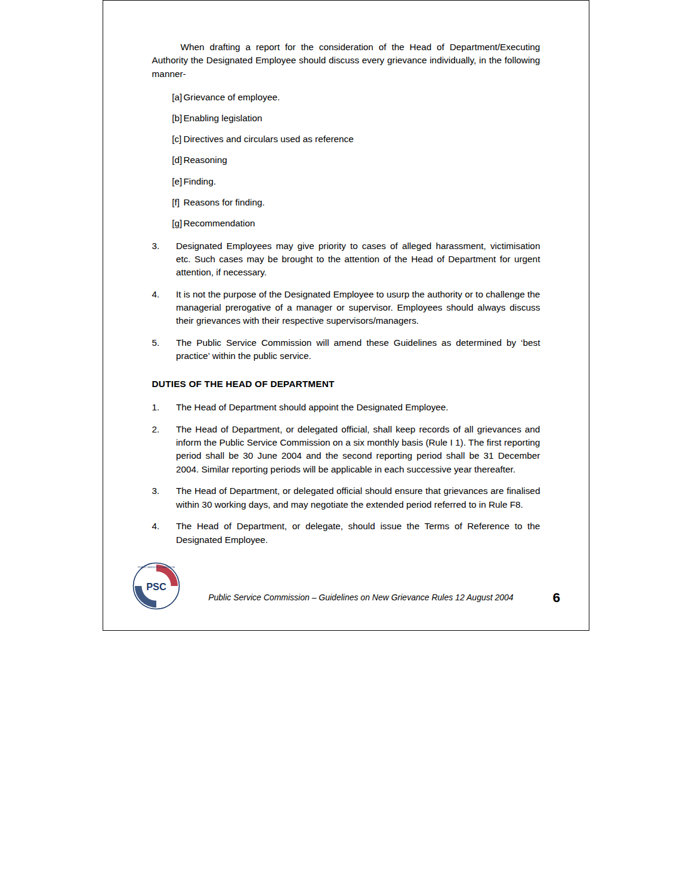When drafting a report for the consideration of the Head of Department/Executing Authority the Designated Employee should discuss every grievance individually, in the following manner-
[a] Grievance of employee.
[b] Enabling legislation
[c] Directives and circulars used as reference
[d] Reasoning
[e] Finding.
[f] Reasons for finding.
[g] Recommendation
3. Designated Employees may give priority to cases of alleged harassment, victimisation etc. Such cases may be brought to the attention of the Head of Department for urgent attention, if necessary.
4. It is not the purpose of the Designated Employee to usurp the authority or to challenge the managerial prerogative of a manager or supervisor. Employees should always discuss their grievances with their respective supervisors/managers.
5. The Public Service Commission will amend these Guidelines as determined by ‘best practice’ within the public service.
DUTIES OF THE HEAD OF DEPARTMENT
1. The Head of Department should appoint the Designated Employee.
2. The Head of Department, or delegated official, shall keep records of all grievances and inform the Public Service Commission on a six monthly basis (Rule I 1). The first reporting period shall be 30 June 2004 and the second reporting period shall be 31 December 2004. Similar reporting periods will be applicable in each successive year thereafter.
3. The Head of Department, or delegated official should ensure that grievances are finalised within 30 working days, and may negotiate the extended period referred to in Rule F8.
4. The Head of Department, or delegate, should issue the Terms of Reference to the Designated Employee.
PSC PUBLIC SERVICE COMMISSION
Public Service Commission – Guidelines on New Grievance Rules 12 August 2004
6